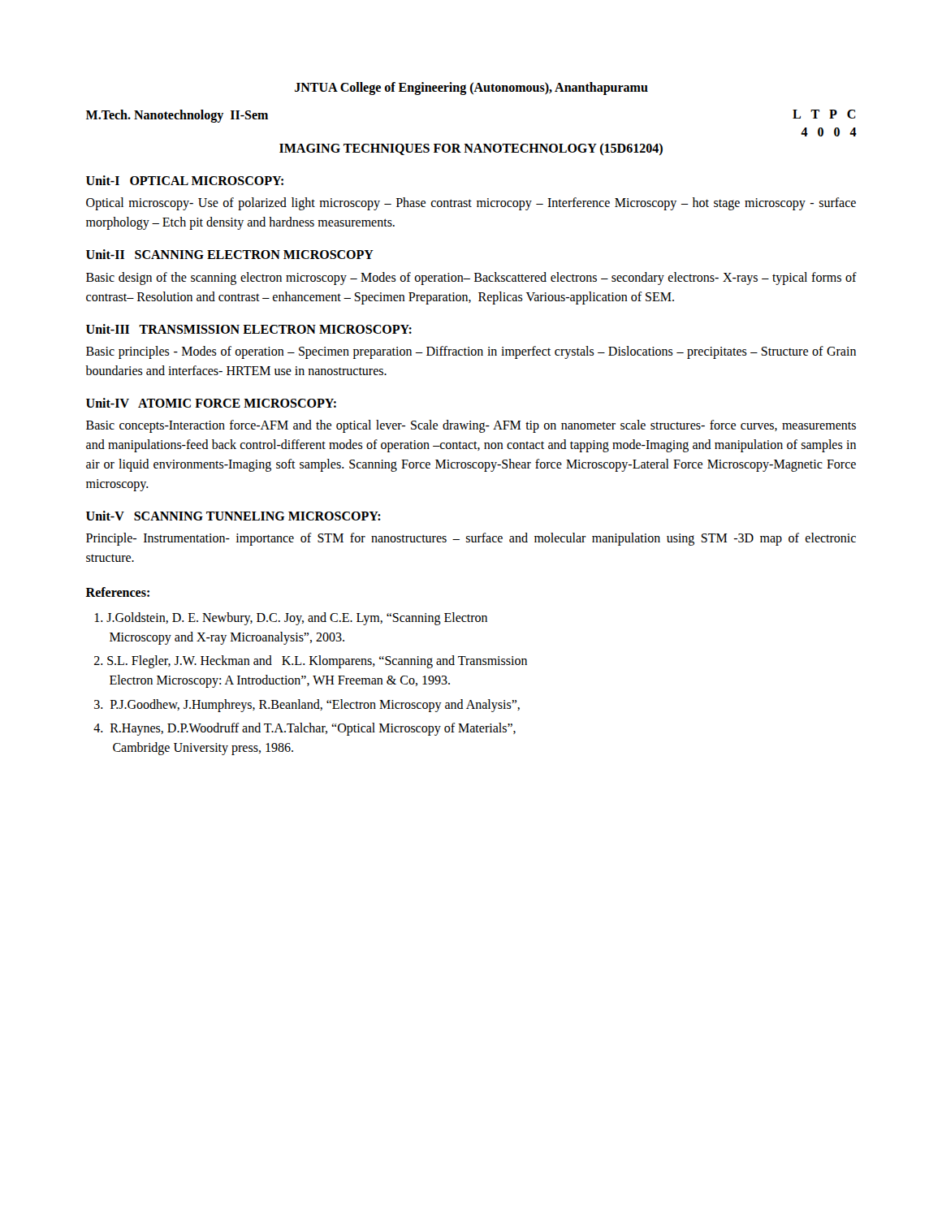JNTUA College of Engineering (Autonomous), Ananthapuramu
M.Tech. Nanotechnology II-Sem L T P C 4 0 0 4
IMAGING TECHNIQUES FOR NANOTECHNOLOGY (15D61204)
Unit-I OPTICAL MICROSCOPY:
Optical microscopy- Use of polarized light microscopy – Phase contrast microcopy – Interference Microscopy – hot stage microscopy - surface morphology – Etch pit density and hardness measurements.
Unit-II SCANNING ELECTRON MICROSCOPY
Basic design of the scanning electron microscopy – Modes of operation– Backscattered electrons – secondary electrons- X-rays – typical forms of contrast– Resolution and contrast – enhancement – Specimen Preparation, Replicas Various-application of SEM.
Unit-III TRANSMISSION ELECTRON MICROSCOPY:
Basic principles - Modes of operation – Specimen preparation – Diffraction in imperfect crystals – Dislocations – precipitates – Structure of Grain boundaries and interfaces- HRTEM use in nanostructures.
Unit-IV ATOMIC FORCE MICROSCOPY:
Basic concepts-Interaction force-AFM and the optical lever- Scale drawing- AFM tip on nanometer scale structures- force curves, measurements and manipulations-feed back control-different modes of operation –contact, non contact and tapping mode-Imaging and manipulation of samples in air or liquid environments-Imaging soft samples. Scanning Force Microscopy-Shear force Microscopy-Lateral Force Microscopy-Magnetic Force microscopy.
Unit-V SCANNING TUNNELING MICROSCOPY:
Principle- Instrumentation- importance of STM for nanostructures – surface and molecular manipulation using STM -3D map of electronic structure.
References:
J.Goldstein, D. E. Newbury, D.C. Joy, and C.E. Lym, “Scanning Electron
Microscopy and X-ray Microanalysis”, 2003.
S.L. Flegler, J.W. Heckman and K.L. Klomparens, “Scanning and Transmission
Electron Microscopy: A Introduction”, WH Freeman & Co, 1993.
P.J.Goodhew, J.Humphreys, R.Beanland, “Electron Microscopy and Analysis”,
R.Haynes, D.P.Woodruff and T.A.Talchar, “Optical Microscopy of Materials”,
Cambridge University press, 1986.